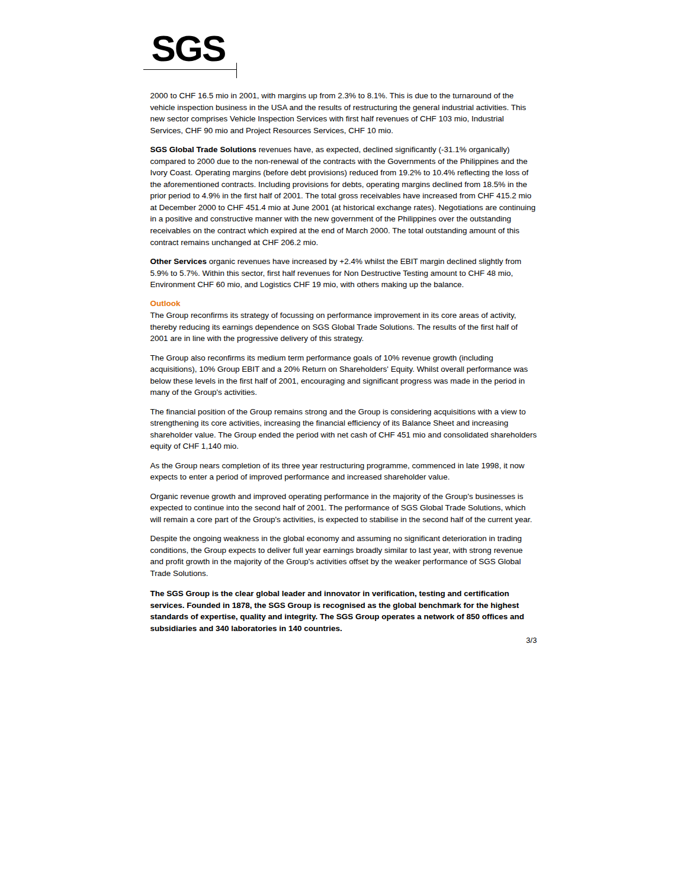SGS
2000 to CHF 16.5 mio in 2001, with margins up from 2.3% to 8.1%. This is due to the turnaround of the vehicle inspection business in the USA and the results of restructuring the general industrial activities. This new sector comprises Vehicle Inspection Services with first half revenues of CHF 103 mio, Industrial Services, CHF 90 mio and Project Resources Services, CHF 10 mio.
SGS Global Trade Solutions revenues have, as expected, declined significantly (-31.1% organically) compared to 2000 due to the non-renewal of the contracts with the Governments of the Philippines and the Ivory Coast. Operating margins (before debt provisions) reduced from 19.2% to 10.4% reflecting the loss of the aforementioned contracts. Including provisions for debts, operating margins declined from 18.5% in the prior period to 4.9% in the first half of 2001. The total gross receivables have increased from CHF 415.2 mio at December 2000 to CHF 451.4 mio at June 2001 (at historical exchange rates). Negotiations are continuing in a positive and constructive manner with the new government of the Philippines over the outstanding receivables on the contract which expired at the end of March 2000. The total outstanding amount of this contract remains unchanged at CHF 206.2 mio.
Other Services organic revenues have increased by +2.4% whilst the EBIT margin declined slightly from 5.9% to 5.7%. Within this sector, first half revenues for Non Destructive Testing amount to CHF 48 mio, Environment CHF 60 mio, and Logistics CHF 19 mio, with others making up the balance.
Outlook
The Group reconfirms its strategy of focussing on performance improvement in its core areas of activity, thereby reducing its earnings dependence on SGS Global Trade Solutions. The results of the first half of 2001 are in line with the progressive delivery of this strategy.
The Group also reconfirms its medium term performance goals of 10% revenue growth (including acquisitions), 10% Group EBIT and a 20% Return on Shareholders' Equity. Whilst overall performance was below these levels in the first half of 2001, encouraging and significant progress was made in the period in many of the Group's activities.
The financial position of the Group remains strong and the Group is considering acquisitions with a view to strengthening its core activities, increasing the financial efficiency of its Balance Sheet and increasing shareholder value. The Group ended the period with net cash of CHF 451 mio and consolidated shareholders equity of CHF 1,140 mio.
As the Group nears completion of its three year restructuring programme, commenced in late 1998, it now expects to enter a period of improved performance and increased shareholder value.
Organic revenue growth and improved operating performance in the majority of the Group's businesses is expected to continue into the second half of 2001. The performance of SGS Global Trade Solutions, which will remain a core part of the Group's activities, is expected to stabilise in the second half of the current year.
Despite the ongoing weakness in the global economy and assuming no significant deterioration in trading conditions, the Group expects to deliver full year earnings broadly similar to last year, with strong revenue and profit growth in the majority of the Group's activities offset by the weaker performance of SGS Global Trade Solutions.
The SGS Group is the clear global leader and innovator in verification, testing and certification services. Founded in 1878, the SGS Group is recognised as the global benchmark for the highest standards of expertise, quality and integrity. The SGS Group operates a network of 850 offices and subsidiaries and 340 laboratories in 140 countries.
3/3